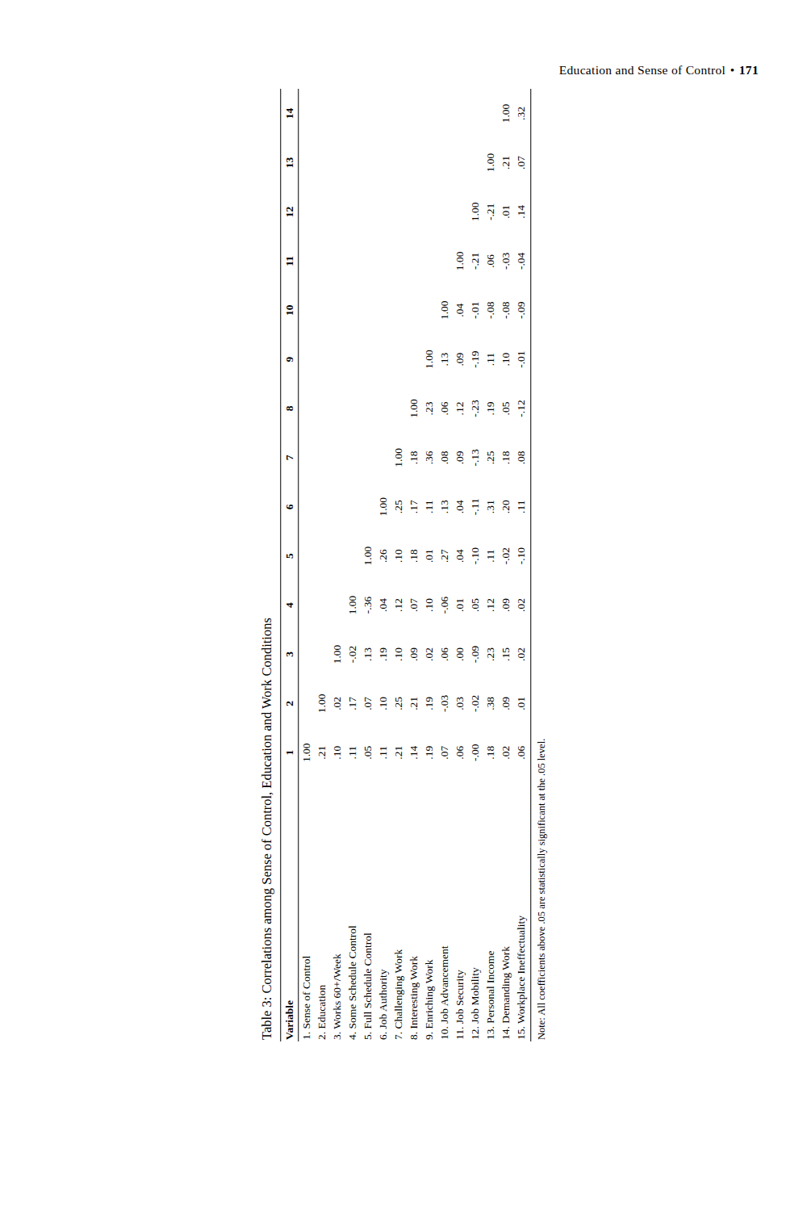Education and Sense of Control•171
Table 3: Correlations among Sense of Control, Education and Work Conditions
| Variable | 1 | 2 | 3 | 4 | 5 | 6 | 7 | 8 | 9 | 10 | 11 | 12 | 13 | 14 |
| --- | --- | --- | --- | --- | --- | --- | --- | --- | --- | --- | --- | --- | --- | --- |
| 1. Sense of Control | 1.00 | | | | | | | | | | | | | |
| 2. Education | .21 | 1.00 | | | | | | | | | | | | |
| 3. Works 60+/Week | .10 | .02 | 1.00 | | | | | | | | | | | |
| 4. Some Schedule Control | .11 | .17 | -.02 | 1.00 | | | | | | | | | | |
| 5. Full Schedule Control | .05 | .07 | .13 | -.36 | 1.00 | | | | | | | | | |
| 6. Job Authority | .11 | .10 | .19 | .04 | .26 | 1.00 | | | | | | | | |
| 7. Challenging Work | .21 | .25 | .10 | .12 | .10 | .25 | 1.00 | | | | | | | |
| 8. Interesting Work | .14 | .21 | .09 | .07 | .18 | .17 | .18 | 1.00 | | | | | | |
| 9. Enriching Work | .19 | .19 | .02 | .10 | .01 | .11 | .36 | .23 | 1.00 | | | | | |
| 10. Job Advancement | .07 | -.03 | .06 | -.06 | .27 | .13 | .08 | .06 | .13 | 1.00 | | | | |
| 11. Job Security | .06 | .03 | .00 | .01 | .04 | .04 | .09 | .12 | .09 | .04 | 1.00 | | | |
| 12. Job Mobility | -.00 | -.02 | -.09 | .05 | -.10 | -.11 | -.13 | -.23 | -.19 | -.01 | -.21 | 1.00 | | |
| 13. Personal Income | .18 | .38 | .23 | .12 | .11 | .31 | .25 | .19 | .11 | -.08 | .06 | -.21 | 1.00 | |
| 14. Demanding Work | .02 | .09 | .15 | .09 | -.02 | .20 | .18 | .05 | .10 | -.08 | -.03 | .01 | .21 | 1.00 |
| 15. Workplace Ineffectuality | .06 | .01 | .02 | .02 | -.10 | .11 | .08 | -.12 | -.01 | -.09 | -.04 | .14 | .07 | .32 |
Note: All coefficients above .05 are statistically significant at the .05 level.